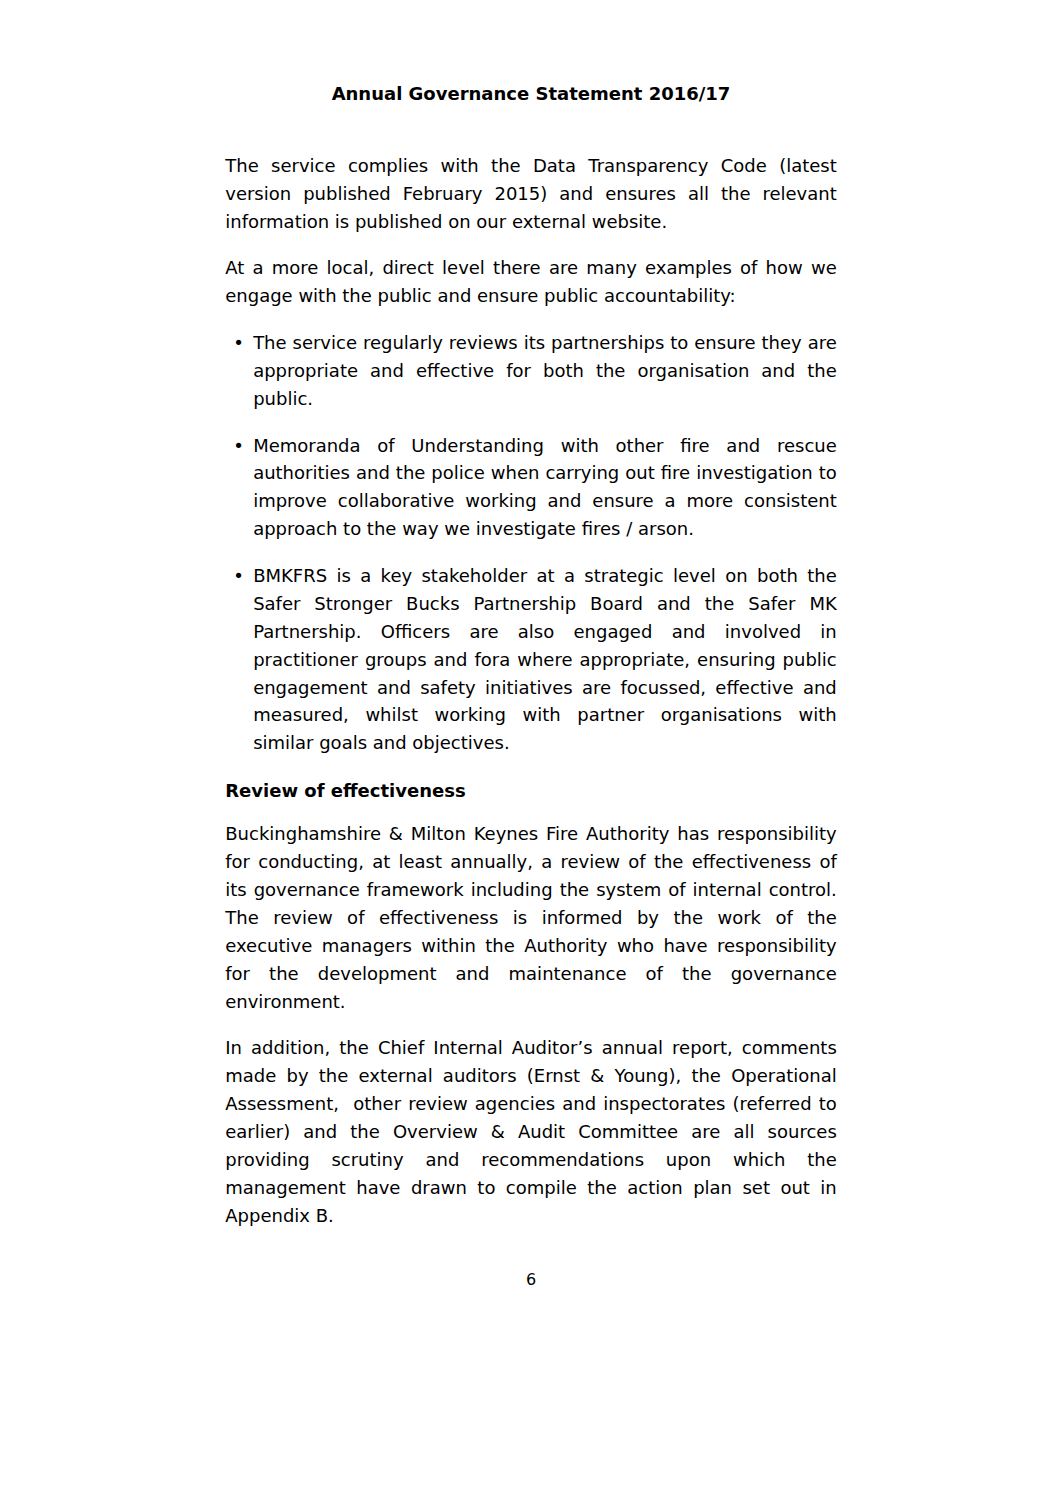Annual Governance Statement 2016/17
The service complies with the Data Transparency Code (latest version published February 2015) and ensures all the relevant information is published on our external website.
At a more local, direct level there are many examples of how we engage with the public and ensure public accountability:
The service regularly reviews its partnerships to ensure they are appropriate and effective for both the organisation and the public.
Memoranda of Understanding with other fire and rescue authorities and the police when carrying out fire investigation to improve collaborative working and ensure a more consistent approach to the way we investigate fires / arson.
BMKFRS is a key stakeholder at a strategic level on both the Safer Stronger Bucks Partnership Board and the Safer MK Partnership. Officers are also engaged and involved in practitioner groups and fora where appropriate, ensuring public engagement and safety initiatives are focussed, effective and measured, whilst working with partner organisations with similar goals and objectives.
Review of effectiveness
Buckinghamshire & Milton Keynes Fire Authority has responsibility for conducting, at least annually, a review of the effectiveness of its governance framework including the system of internal control. The review of effectiveness is informed by the work of the executive managers within the Authority who have responsibility for the development and maintenance of the governance environment.
In addition, the Chief Internal Auditor’s annual report, comments made by the external auditors (Ernst & Young), the Operational Assessment, other review agencies and inspectorates (referred to earlier) and the Overview & Audit Committee are all sources providing scrutiny and recommendations upon which the management have drawn to compile the action plan set out in Appendix B.
6